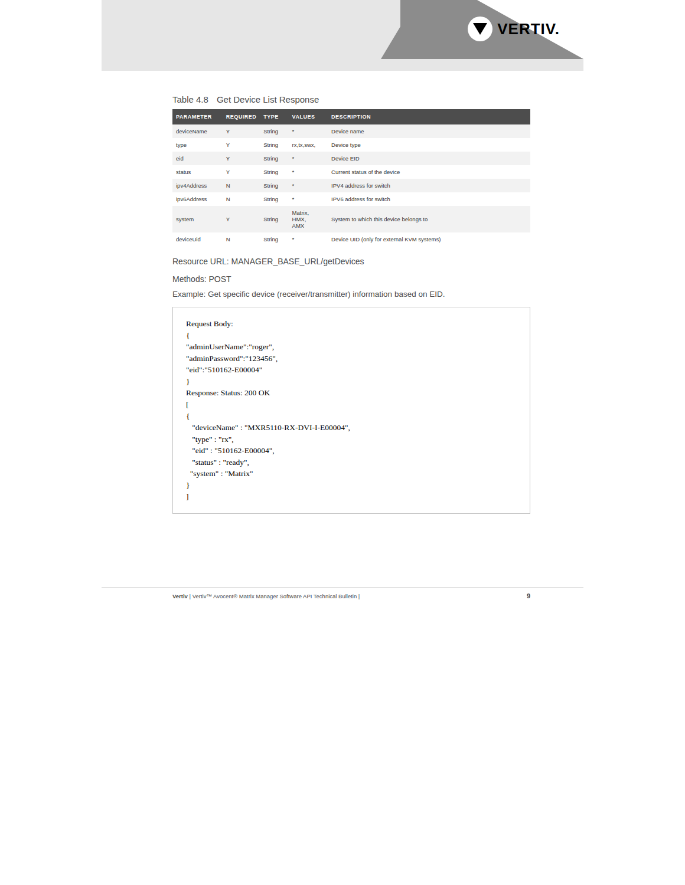VERTIV.
Table 4.8 Get Device List Response
| PARAMETER | REQUIRED | TYPE | VALUES | DESCRIPTION |
| --- | --- | --- | --- | --- |
| deviceName | Y | String | * | Device name |
| type | Y | String | rx,tx,swx, | Device type |
| eid | Y | String | * | Device EID |
| status | Y | String | * | Current status of the device |
| ipv4Address | N | String | * | IPV4 address for switch |
| ipv6Address | N | String | * | IPV6 address for switch |
| system | Y | String | Matrix, HMX, AMX | System to which this device belongs to |
| deviceUid | N | String | * | Device UID (only for external KVM systems) |
Resource URL: MANAGER_BASE_URL/getDevices
Methods: POST
Example: Get specific device (receiver/transmitter) information based on EID.
Request Body: { "adminUserName":"roger", "adminPassword":"123456", "eid":"510162-E00004" } Response: Status: 200 OK [ { "deviceName" : "MXR5110-RX-DVI-I-E00004", "type" : "rx", "eid" : "510162-E00004", "status" : "ready", "system" : "Matrix" } ]
Vertiv | Vertiv™ Avocent® Matrix Manager Software API Technical Bulletin |
9